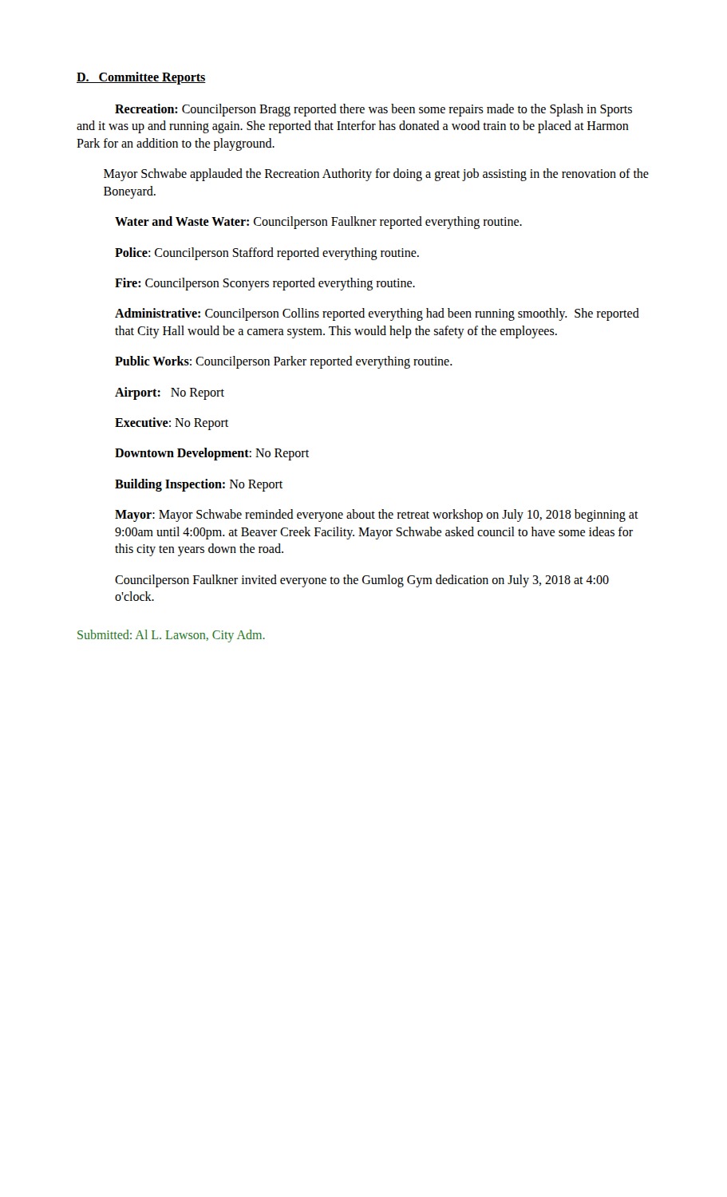D. Committee Reports
Recreation: Councilperson Bragg reported there was been some repairs made to the Splash in Sports and it was up and running again. She reported that Interfor has donated a wood train to be placed at Harmon Park for an addition to the playground.
Mayor Schwabe applauded the Recreation Authority for doing a great job assisting in the renovation of the Boneyard.
Water and Waste Water: Councilperson Faulkner reported everything routine.
Police: Councilperson Stafford reported everything routine.
Fire: Councilperson Sconyers reported everything routine.
Administrative: Councilperson Collins reported everything had been running smoothly. She reported that City Hall would be a camera system. This would help the safety of the employees.
Public Works: Councilperson Parker reported everything routine.
Airport: No Report
Executive: No Report
Downtown Development: No Report
Building Inspection: No Report
Mayor: Mayor Schwabe reminded everyone about the retreat workshop on July 10, 2018 beginning at 9:00am until 4:00pm. at Beaver Creek Facility. Mayor Schwabe asked council to have some ideas for this city ten years down the road.
Councilperson Faulkner invited everyone to the Gumlog Gym dedication on July 3, 2018 at 4:00 o'clock.
Submitted: Al L. Lawson, City Adm.